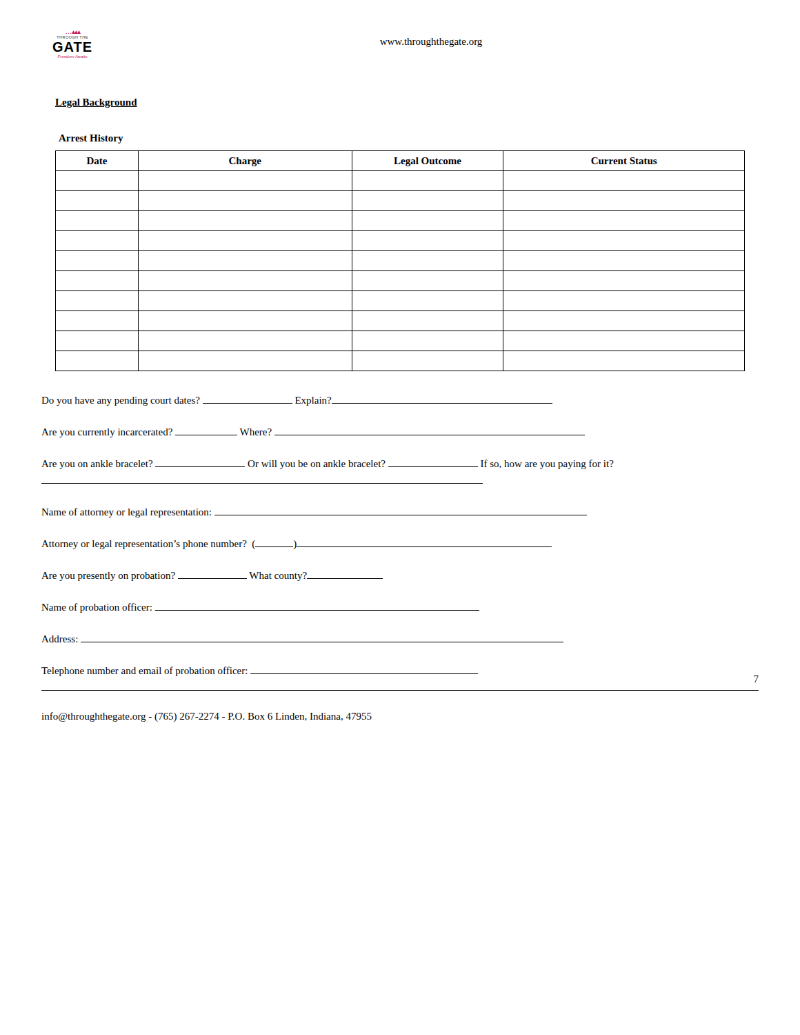…▴▴▴
THROUGH THE
GATE
Freedom Awaits
www.throughthegate.org
Legal Background
Arrest History
| Date | Charge | Legal Outcome | Current Status |
| --- | --- | --- | --- |
Do you have any pending court dates? Explain?
Are you currently incarcerated? Where?
Are you on ankle bracelet? Or will you be on ankle bracelet? If so, how are you paying for it?
Name of attorney or legal representation:
Attorney or legal representation’s phone number? ( )
Are you presently on probation? What county?
Name of probation officer:
Address:
Telephone number and email of probation officer:
7
info@throughthegate.org - (765) 267-2274 - P.O. Box 6 Linden, Indiana, 47955